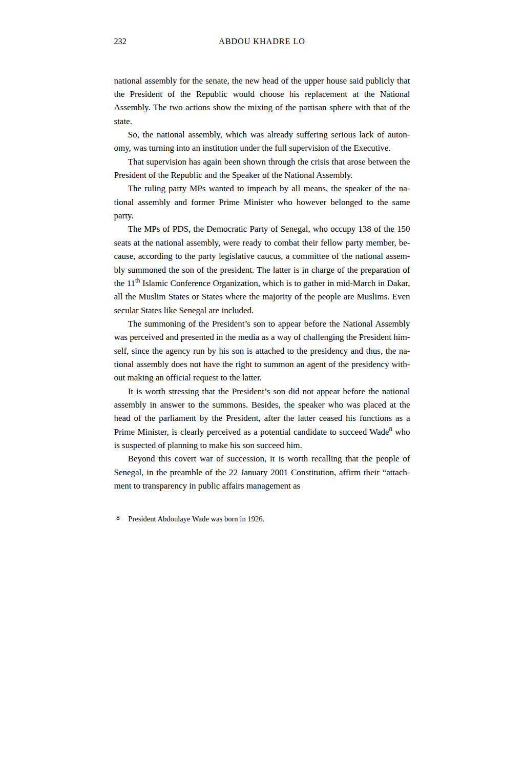232
ABDOU KHADRE LO
national assembly for the senate, the new head of the upper house said publicly that the President of the Republic would choose his replacement at the National Assembly. The two actions show the mixing of the partisan sphere with that of the state.
So, the national assembly, which was already suffering serious lack of autonomy, was turning into an institution under the full supervision of the Executive.
That supervision has again been shown through the crisis that arose between the President of the Republic and the Speaker of the National Assembly.
The ruling party MPs wanted to impeach by all means, the speaker of the national assembly and former Prime Minister who however belonged to the same party.
The MPs of PDS, the Democratic Party of Senegal, who occupy 138 of the 150 seats at the national assembly, were ready to combat their fellow party member, because, according to the party legislative caucus, a committee of the national assembly summoned the son of the president. The latter is in charge of the preparation of the 11th Islamic Conference Organization, which is to gather in mid-March in Dakar, all the Muslim States or States where the majority of the people are Muslims. Even secular States like Senegal are included.
The summoning of the President’s son to appear before the National Assembly was perceived and presented in the media as a way of challenging the President himself, since the agency run by his son is attached to the presidency and thus, the national assembly does not have the right to summon an agent of the presidency without making an official request to the latter.
It is worth stressing that the President’s son did not appear before the national assembly in answer to the summons. Besides, the speaker who was placed at the head of the parliament by the President, after the latter ceased his functions as a Prime Minister, is clearly perceived as a potential candidate to succeed Wade8 who is suspected of planning to make his son succeed him.
Beyond this covert war of succession, it is worth recalling that the people of Senegal, in the preamble of the 22 January 2001 Constitution, affirm their “attachment to transparency in public affairs management as
8 President Abdoulaye Wade was born in 1926.